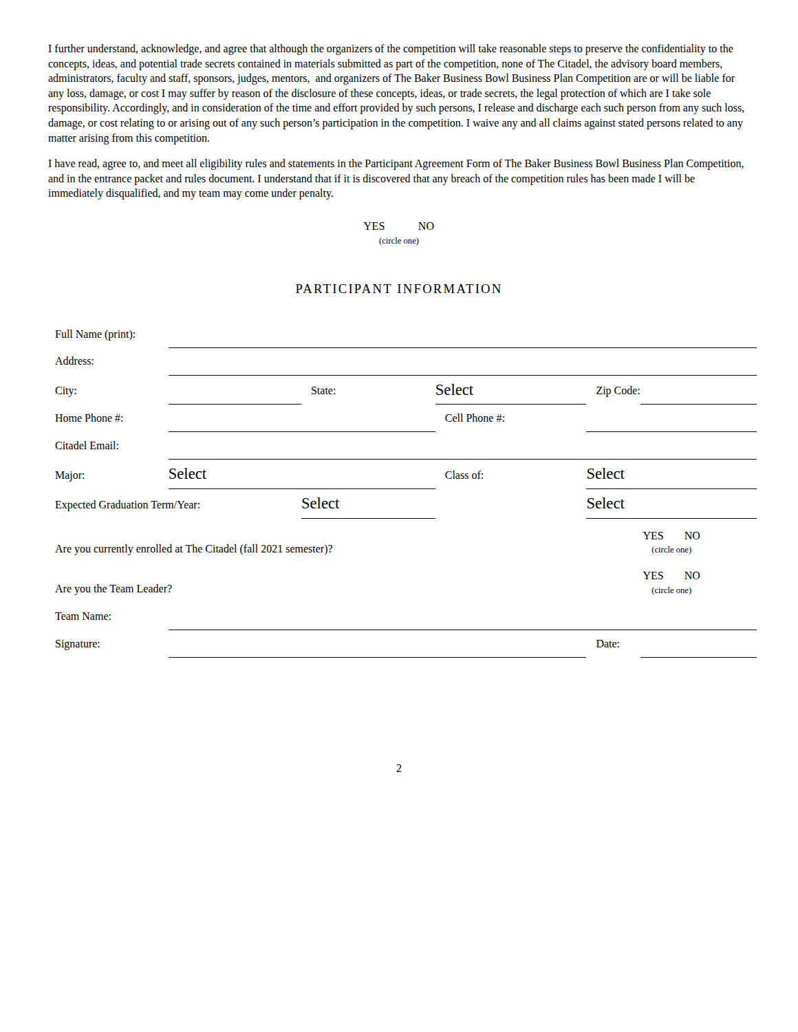I further understand, acknowledge, and agree that although the organizers of the competition will take reasonable steps to preserve the confidentiality to the concepts, ideas, and potential trade secrets contained in materials submitted as part of the competition, none of The Citadel, the advisory board members, administrators, faculty and staff, sponsors, judges, mentors, and organizers of The Baker Business Bowl Business Plan Competition are or will be liable for any loss, damage, or cost I may suffer by reason of the disclosure of these concepts, ideas, or trade secrets, the legal protection of which are I take sole responsibility. Accordingly, and in consideration of the time and effort provided by such persons, I release and discharge each such person from any such loss, damage, or cost relating to or arising out of any such person’s participation in the competition. I waive any and all claims against stated persons related to any matter arising from this competition.
I have read, agree to, and meet all eligibility rules and statements in the Participant Agreement Form of The Baker Business Bowl Business Plan Competition, and in the entrance packet and rules document. I understand that if it is discovered that any breach of the competition rules has been made I will be immediately disqualified, and my team may come under penalty.
YES NO
(circle one)
PARTICIPANT INFORMATION
| Full Name (print): | |
| Address: | |
| City: | | State: | Select | Zip Code: | |
| Home Phone #: | | Cell Phone #: | |
| Citadel Email: | |
| Major: | Select | Class of: | Select |
| Expected Graduation Term/Year: | Select | | Select |
| Are you currently enrolled at The Citadel (fall 2021 semester)? | YES NO (circle one) |
| Are you the Team Leader? | YES NO (circle one) |
| Team Name: | |
| Signature: | | Date: | |
2